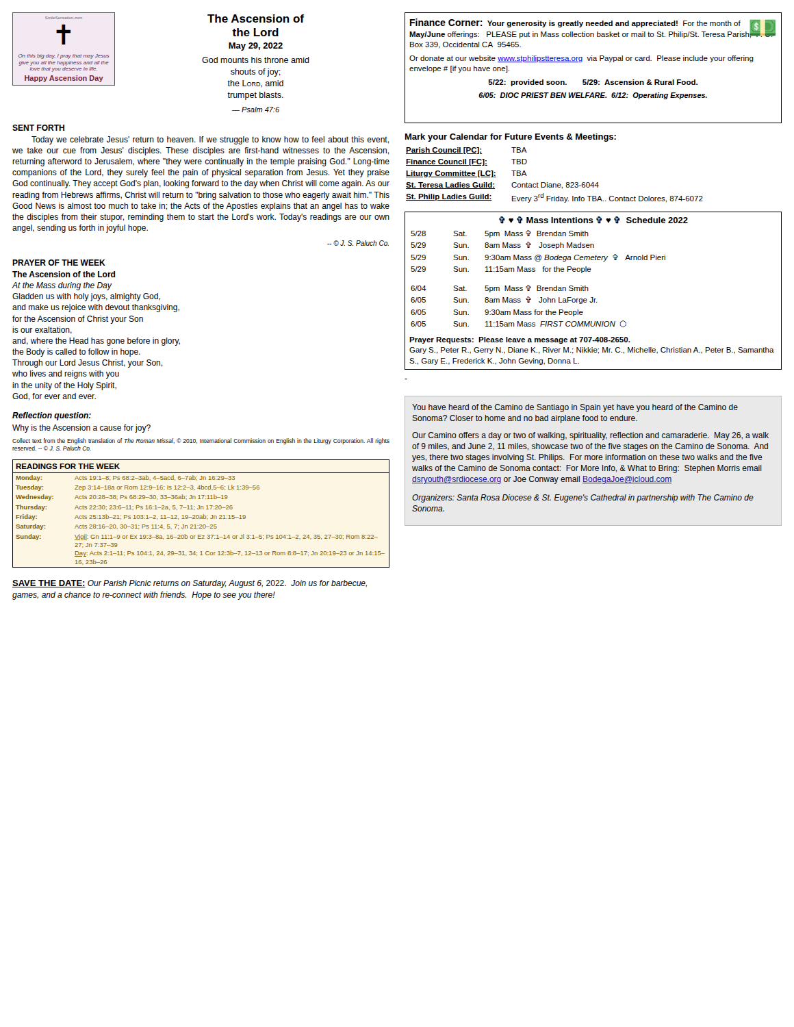SmileSensation.com
✝
On this big day, I pray that may Jesus give you all the happiness and all the love that you deserve in life.
Happy Ascension Day
The Ascension of
the Lord
May 29, 2022
God mounts his throne amid
shouts of joy;
the Lord, amid
trumpet blasts.
— Psalm 47:6
SENT FORTH
Today we celebrate Jesus' return to heaven. If we struggle to know how to feel about this event, we take our cue from Jesus' disciples. These disciples are first-hand witnesses to the Ascension, returning afterword to Jerusalem, where "they were continually in the temple praising God." Long-time companions of the Lord, they surely feel the pain of physical separation from Jesus. Yet they praise God continually. They accept God's plan, looking forward to the day when Christ will come again. As our reading from Hebrews affirms, Christ will return to "bring salvation to those who eagerly await him." This Good News is almost too much to take in; the Acts of the Apostles explains that an angel has to wake the disciples from their stupor, reminding them to start the Lord's work. Today's readings are our own angel, sending us forth in joyful hope.
-- © J. S. Paluch Co.
PRAYER OF THE WEEK
The Ascension of the Lord
At the Mass during the Day
Gladden us with holy joys, almighty God,
and make us rejoice with devout thanksgiving,
for the Ascension of Christ your Son
is our exaltation,
and, where the Head has gone before in glory,
the Body is called to follow in hope.
Through our Lord Jesus Christ, your Son,
who lives and reigns with you
in the unity of the Holy Spirit,
God, for ever and ever.
Reflection question:
Why is the Ascension a cause for joy?
Collect text from the English translation of The Roman Missal, © 2010, International Commission on English in the Liturgy Corporation. All rights reserved. -- © J. S. Paluch Co.
| READINGS FOR THE WEEK |
| --- |
| Monday: | Acts 19:1–8; Ps 68:2–3ab, 4–5acd, 6–7ab; Jn 16:29–33 |
| Tuesday: | Zep 3:14–18a or Rom 12:9–16; Is 12:2–3, 4bcd,5–6; Lk 1:39–56 |
| Wednesday: | Acts 20:28–38; Ps 68:29–30, 33–36ab; Jn 17:11b–19 |
| Thursday: | Acts 22:30; 23:6–11; Ps 16:1–2a, 5, 7–11; Jn 17:20–26 |
| Friday: | Acts 25:13b–21; Ps 103:1–2, 11–12, 19–20ab; Jn 21:15–19 |
| Saturday: | Acts 28:16–20, 30–31; Ps 11:4, 5, 7; Jn 21:20–25 |
| Sunday: | Vigil : Gn 11:1–9 or Ex 19:3–8a, 16–20b or Ez 37:1–14 or Jl 3:1–5; Ps 104:1–2, 24, 35, 27–30; Rom 8:22–27; Jn 7:37–39 Day : Acts 2:1–11; Ps 104:1, 24, 29–31, 34; 1 Cor 12:3b–7, 12–13 or Rom 8:8–17; Jn 20:19–23 or Jn 14:15–16, 23b–26 |
SAVE THE DATE: Our Parish Picnic returns on Saturday, August 6, 2022. Join us for barbecue, games, and a chance to re-connect with friends. Hope to see you there!
💵
Finance Corner: Your generosity is greatly needed and appreciated! For the month of May/June offerings: PLEASE put in Mass collection basket or mail to St. Philip/St. Teresa Parish, P. O. Box 339, Occidental CA 95465.
Or donate at our website www.stphilipstteresa.org via Paypal or card. Please include your offering envelope # [if you have one].
5/22: provided soon. 5/29: Ascension & Rural Food.
6/05: DIOC PRIEST BEN WELFARE. 6/12: Operating Expenses.
Mark your Calendar for Future Events & Meetings:
| Parish Council [PC]: | TBA |
| Finance Council [FC]: | TBD |
| Liturgy Committee [LC]: | TBA |
| St. Teresa Ladies Guild: | Contact Diane, 823-6044 |
| St. Philip Ladies Guild: | Every 3 rd Friday. Info TBA.. Contact Dolores, 874-6072 |
✞ ♥ ✞ Mass Intentions ✞ ♥ ✞ Schedule 2022
| 5/28 | Sat. | 5pm Mass ✞ Brendan Smith |
| 5/29 | Sun. | 8am Mass ✞ Joseph Madsen |
| 5/29 | Sun. | 9:30am Mass @ Bodega Cemetery ✞ Arnold Pieri |
| 5/29 | Sun. | 11:15am Mass for the People |
| 6/04 | Sat. | 5pm Mass ✞ Brendan Smith |
| 6/05 | Sun. | 8am Mass ✞ John LaForge Jr. |
| 6/05 | Sun. | 9:30am Mass for the People |
| 6/05 | Sun. | 11:15am Mass FIRST COMMUNION ⬡ |
Prayer Requests: Please leave a message at 707-408-2650.
Gary S., Peter R., Gerry N., Diane K., River M.; Nikkie; Mr. C., Michelle, Christian A., Peter B., Samantha S., Gary E., Frederick K., John Geving, Donna L.
-
You have heard of the Camino de Santiago in Spain yet have you heard of the Camino de Sonoma? Closer to home and no bad airplane food to endure.
Our Camino offers a day or two of walking, spirituality, reflection and camaraderie. May 26, a walk of 9 miles, and June 2, 11 miles, showcase two of the five stages on the Camino de Sonoma. And yes, there two stages involving St. Philips. For more information on these two walks and the five walks of the Camino de Sonoma contact: For More Info, & What to Bring: Stephen Morris email dsryouth@srdiocese.org or Joe Conway email BodegaJoe@icloud.com
Organizers: Santa Rosa Diocese & St. Eugene's Cathedral in partnership with The Camino de Sonoma.